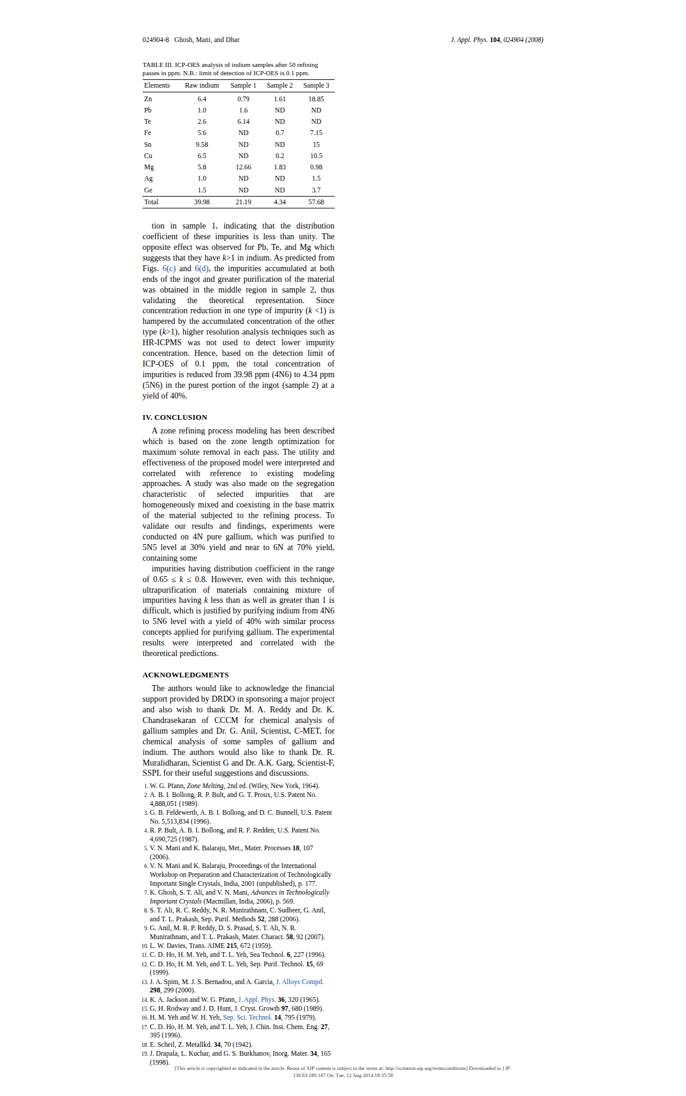024904-8 Ghosh, Mani, and Dhar
J. Appl. Phys. 104, 024904 (2008)
TABLE III. ICP-OES analysis of indium samples after 50 refining passes in ppm. N.B.: limit of detection of ICP-OES is 0.1 ppm.
| Elements | Raw indium | Sample 1 | Sample 2 | Sample 3 |
| --- | --- | --- | --- | --- |
| Zn | 6.4 | 0.79 | 1.61 | 18.85 |
| Pb | 1.0 | 1.6 | ND | ND |
| Te | 2.6 | 6.14 | ND | ND |
| Fe | 5.6 | ND | 0.7 | 7.15 |
| Sn | 9.58 | ND | ND | 15 |
| Cu | 6.5 | ND | 0.2 | 10.5 |
| Mg | 5.8 | 12.66 | 1.83 | 0.98 |
| Ag | 1.0 | ND | ND | 1.5 |
| Ge | 1.5 | ND | ND | 3.7 |
| Total | 39.98 | 21.19 | 4.34 | 57.68 |
tion in sample 1, indicating that the distribution coefficient of these impurities is less than unity. The opposite effect was observed for Pb, Te, and Mg which suggests that they have k>1 in indium. As predicted from Figs. 6(c) and 6(d), the impurities accumulated at both ends of the ingot and greater purification of the material was obtained in the middle region in sample 2, thus validating the theoretical representation. Since concentration reduction in one type of impurity (k <1) is hampered by the accumulated concentration of the other type (k>1), higher resolution analysis techniques such as HR-ICPMS was not used to detect lower impurity concentration. Hence, based on the detection limit of ICP-OES of 0.1 ppm, the total concentration of impurities is reduced from 39.98 ppm (4N6) to 4.34 ppm (5N6) in the purest portion of the ingot (sample 2) at a yield of 40%.
IV. CONCLUSION
A zone refining process modeling has been described which is based on the zone length optimization for maximum solute removal in each pass. The utility and effectiveness of the proposed model were interpreted and correlated with reference to existing modeling approaches. A study was also made on the segregation characteristic of selected impurities that are homogeneously mixed and coexisting in the base matrix of the material subjected to the refining process. To validate our results and findings, experiments were conducted on 4N pure gallium, which was purified to 5N5 level at 30% yield and near to 6N at 70% yield, containing some
impurities having distribution coefficient in the range of 0.65 ≤ k ≤ 0.8. However, even with this technique, ultrapurification of materials containing mixture of impurities having k less than as well as greater than 1 is difficult, which is justified by purifying indium from 4N6 to 5N6 level with a yield of 40% with similar process concepts applied for purifying gallium. The experimental results were interpreted and correlated with the theoretical predictions.
ACKNOWLEDGMENTS
The authors would like to acknowledge the financial support provided by DRDO in sponsoring a major project and also wish to thank Dr. M. A. Reddy and Dr. K. Chandrasekaran of CCCM for chemical analysis of gallium samples and Dr. G. Anil, Scientist, C-MET, for chemical analysis of some samples of gallium and indium. The authors would also like to thank Dr. R. Muralidharan, Scientist G and Dr. A.K. Garg, Scientist-F, SSPL for their useful suggestions and discussions.
W. G. Pfann, Zone Melting, 2nd ed. (Wiley, New York, 1964).
A. B. I. Bollong, R. P. Bult, and G. T. Proux, U.S. Patent No. 4,888,051 (1989).
G. B. Feldewerth, A. B. I. Bollong, and D. C. Bunnell, U.S. Patent No. 5,513,834 (1996).
R. P. Bult, A. B. I. Bollong, and R. F. Redden, U.S. Patent No. 4,690,725 (1987).
V. N. Mani and K. Balaraju, Met., Mater. Processes 18, 107 (2006).
V. N. Mani and K. Balaraju, Proceedings of the International Workshop on Preparation and Characterization of Technologically Important Single Crystals, India, 2001 (unpublished), p. 177.
K. Ghosh, S. T. Ali, and V. N. Mani, Advances in Technologically Important Crystals (Macmillan, India, 2006), p. 569.
S. T. Ali, R. C. Reddy, N. R. Munirathnam, C. Sudheer, G. Anil, and T. L. Prakash, Sep. Purif. Methods 52, 288 (2006).
G. Anil, M. R. P. Reddy, D. S. Prasad, S. T. Ali, N. R. Munirathnam, and T. L. Prakash, Mater. Charact. 58, 92 (2007).
L. W. Davies, Trans. AIME 215, 672 (1959).
C. D. Ho, H. M. Yeh, and T. L. Yeh, Sea Technol. 6, 227 (1996).
C. D. Ho, H. M. Yeh, and T. L. Yeh, Sep. Purif. Technol. 15, 69 (1999).
J. A. Spim, M. J. S. Bernadou, and A. Garcia, J. Alloys Compd. 298, 299 (2000).
K. A. Jackson and W. G. Pfann, J. Appl. Phys. 36, 320 (1965).
G. H. Rodway and J. D. Hunt, J. Cryst. Growth 97, 680 (1989).
H. M. Yeh and W. H. Yeh, Sep. Sci. Technol. 14, 795 (1979).
C. D. Ho, H. M. Yeh, and T. L. Yeh, J. Chin. Inst. Chem. Eng. 27, 395 (1996).
E. Scheil, Z. Metallkd. 34, 70 (1942).
J. Drapala, L. Kuchar, and G. S. Burkhanov, Inorg. Mater. 34, 165 (1998).
[This article is copyrighted as indicated in the article. Reuse of AIP content is subject to the terms at: http://scitation.aip.org/termsconditions] Downloaded to ] IP: 130.63.180.147 On: Tue, 12 Aug 2014 18:35:58